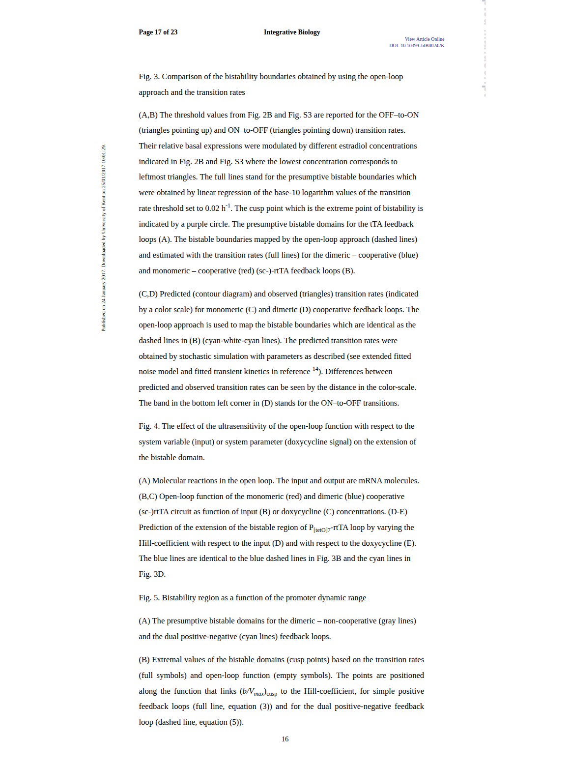Page 17 of 23 Integrative Biology
View Article Online
DOI: 10.1039/C6IB00242K
Published on 24 January 2017. Downloaded by University of Kent on 25/01/2017 10:01:29.
Integrative Biology Accepted Manuscript
Fig. 3. Comparison of the bistability boundaries obtained by using the open-loop approach and the transition rates
(A,B) The threshold values from Fig. 2B and Fig. S3 are reported for the OFF–to-ON (triangles pointing up) and ON–to-OFF (triangles pointing down) transition rates. Their relative basal expressions were modulated by different estradiol concentrations indicated in Fig. 2B and Fig. S3 where the lowest concentration corresponds to leftmost triangles. The full lines stand for the presumptive bistable boundaries which were obtained by linear regression of the base-10 logarithm values of the transition rate threshold set to 0.02 h-1. The cusp point which is the extreme point of bistability is indicated by a purple circle. The presumptive bistable domains for the tTA feedback loops (A). The bistable boundaries mapped by the open-loop approach (dashed lines) and estimated with the transition rates (full lines) for the dimeric – cooperative (blue) and monomeric – cooperative (red) (sc-)-rtTA feedback loops (B).
(C,D) Predicted (contour diagram) and observed (triangles) transition rates (indicated by a color scale) for monomeric (C) and dimeric (D) cooperative feedback loops. The open-loop approach is used to map the bistable boundaries which are identical as the dashed lines in (B) (cyan-white-cyan lines). The predicted transition rates were obtained by stochastic simulation with parameters as described (see extended fitted noise model and fitted transient kinetics in reference 14). Differences between predicted and observed transition rates can be seen by the distance in the color-scale. The band in the bottom left corner in (D) stands for the ON–to-OFF transitions.
Fig. 4. The effect of the ultrasensitivity of the open-loop function with respect to the system variable (input) or system parameter (doxycycline signal) on the extension of the bistable domain.
(A) Molecular reactions in the open loop. The input and output are mRNA molecules. (B,C) Open-loop function of the monomeric (red) and dimeric (blue) cooperative (sc-)rtTA circuit as function of input (B) or doxycycline (C) concentrations. (D-E) Prediction of the extension of the bistable region of P[tetO]7-rtTA loop by varying the Hill-coefficient with respect to the input (D) and with respect to the doxycycline (E). The blue lines are identical to the blue dashed lines in Fig. 3B and the cyan lines in Fig. 3D.
Fig. 5. Bistability region as a function of the promoter dynamic range
(A) The presumptive bistable domains for the dimeric – non-cooperative (gray lines) and the dual positive-negative (cyan lines) feedback loops.
(B) Extremal values of the bistable domains (cusp points) based on the transition rates (full symbols) and open-loop function (empty symbols). The points are positioned along the function that links (b/Vmax)cusp to the Hill-coefficient, for simple positive feedback loops (full line, equation (3)) and for the dual positive-negative feedback loop (dashed line, equation (5)).
16